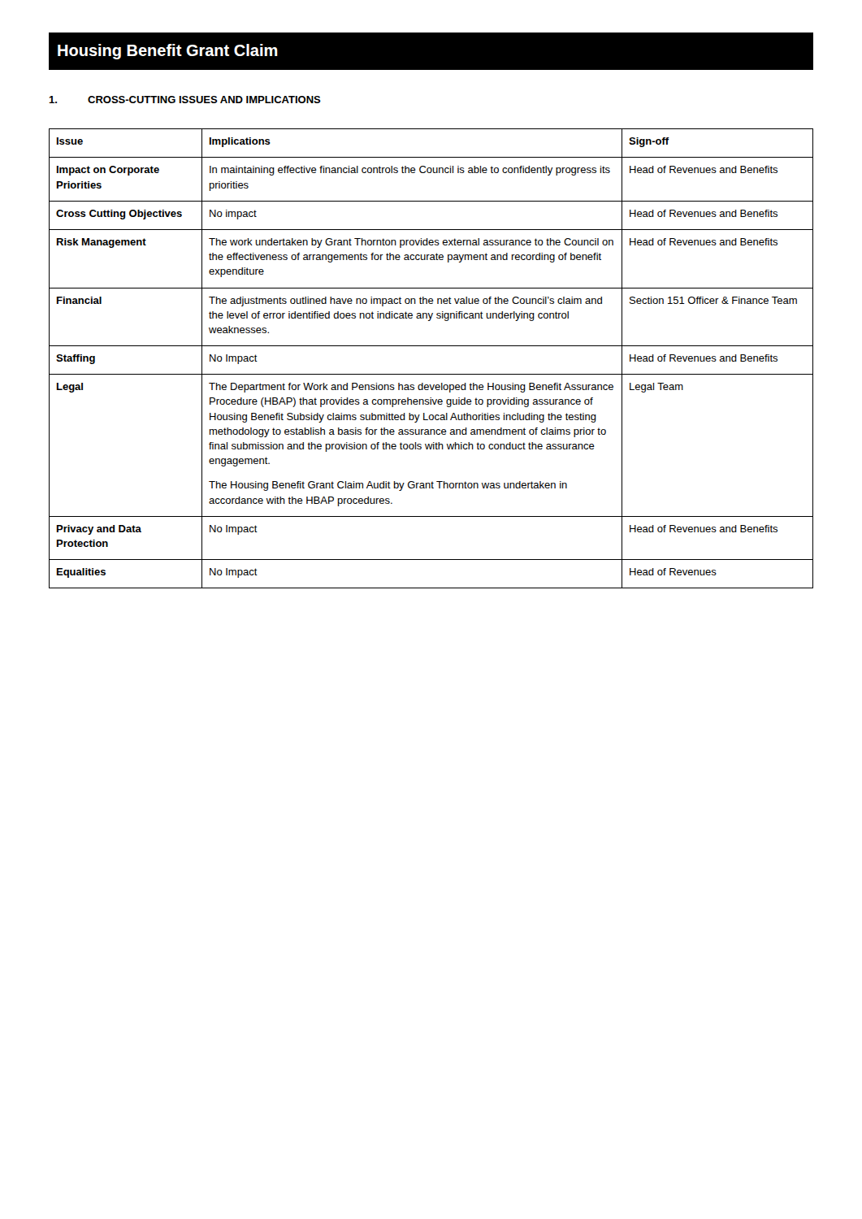Housing Benefit Grant Claim
1. CROSS-CUTTING ISSUES AND IMPLICATIONS
| Issue | Implications | Sign-off |
| --- | --- | --- |
| Impact on Corporate Priorities | In maintaining effective financial controls the Council is able to confidently progress its priorities | Head of Revenues and Benefits |
| Cross Cutting Objectives | No impact | Head of Revenues and Benefits |
| Risk Management | The work undertaken by Grant Thornton provides external assurance to the Council on the effectiveness of arrangements for the accurate payment and recording of benefit expenditure | Head of Revenues and Benefits |
| Financial | The adjustments outlined have no impact on the net value of the Council’s claim and the level of error identified does not indicate any significant underlying control weaknesses. | Section 151 Officer & Finance Team |
| Staffing | No Impact | Head of Revenues and Benefits |
| Legal | The Department for Work and Pensions has developed the Housing Benefit Assurance Procedure (HBAP) that provides a comprehensive guide to providing assurance of Housing Benefit Subsidy claims submitted by Local Authorities including the testing methodology to establish a basis for the assurance and amendment of claims prior to final submission and the provision of the tools with which to conduct the assurance engagement. The Housing Benefit Grant Claim Audit by Grant Thornton was undertaken in accordance with the HBAP procedures. | Legal Team |
| Privacy and Data Protection | No Impact | Head of Revenues and Benefits |
| Equalities | No Impact | Head of Revenues |